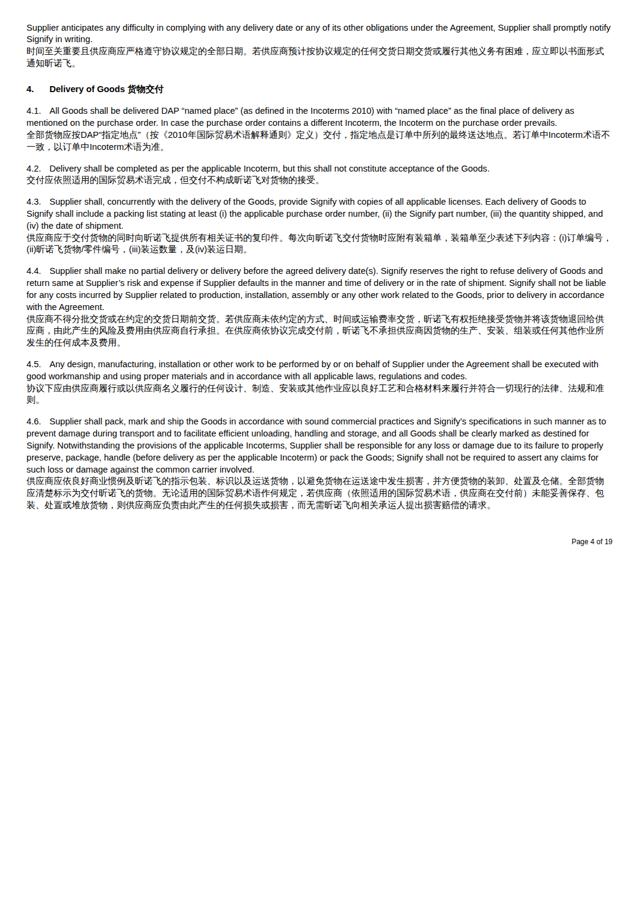Supplier anticipates any difficulty in complying with any delivery date or any of its other obligations under the Agreement, Supplier shall promptly notify Signify in writing.
时间至关重要且供应商应严格遵守协议规定的全部日期。若供应商预计按协议规定的任何交货日期交货或履行其他义务有困难，应立即以书面形式通知昕诺飞。
4. Delivery of Goods 货物交付
4.1. All Goods shall be delivered DAP “named place” (as defined in the Incoterms 2010) with “named place” as the final place of delivery as mentioned on the purchase order. In case the purchase order contains a different Incoterm, the Incoterm on the purchase order prevails.
全部货物应按DAP“指定地点”（按《2010年国际贸易术语解释通则》定义）交付，指定地点是订单中所列的最终送达地点。若订单中Incoterm术语不一致，以订单中Incoterm术语为准。
4.2. Delivery shall be completed as per the applicable Incoterm, but this shall not constitute acceptance of the Goods.
交付应依照适用的国际贸易术语完成，但交付不构成昕诺飞对货物的接受。
4.3. Supplier shall, concurrently with the delivery of the Goods, provide Signify with copies of all applicable licenses. Each delivery of Goods to Signify shall include a packing list stating at least (i) the applicable purchase order number, (ii) the Signify part number, (iii) the quantity shipped, and (iv) the date of shipment.
供应商应于交付货物的同时向昕诺飞提供所有相关证书的复印件。每次向昕诺飞交付货物时应附有装箱单，装箱单至少表述下列内容：(i)订单编号，(ii)昕诺飞货物/零件编号，(iii)装运数量，及(iv)装运日期。
4.4. Supplier shall make no partial delivery or delivery before the agreed delivery date(s). Signify reserves the right to refuse delivery of Goods and return same at Supplier’s risk and expense if Supplier defaults in the manner and time of delivery or in the rate of shipment. Signify shall not be liable for any costs incurred by Supplier related to production, installation, assembly or any other work related to the Goods, prior to delivery in accordance with the Agreement.
供应商不得分批交货或在约定的交货日期前交货。若供应商未依约定的方式、时间或运输费率交货，昕诺飞有权拒绝接受货物并将该货物退回给供应商，由此产生的风险及费用由供应商自行承担。在供应商依协议完成交付前，昕诺飞不承担供应商因货物的生产、安装、组装或任何其他作业所发生的任何成本及费用。
4.5. Any design, manufacturing, installation or other work to be performed by or on behalf of Supplier under the Agreement shall be executed with good workmanship and using proper materials and in accordance with all applicable laws, regulations and codes.
协议下应由供应商履行或以供应商名义履行的任何设计、制造、安装或其他作业应以良好工艺和合格材料来履行并符合一切现行的法律、法规和准则。
4.6. Supplier shall pack, mark and ship the Goods in accordance with sound commercial practices and Signify’s specifications in such manner as to prevent damage during transport and to facilitate efficient unloading, handling and storage, and all Goods shall be clearly marked as destined for Signify. Notwithstanding the provisions of the applicable Incoterms, Supplier shall be responsible for any loss or damage due to its failure to properly preserve, package, handle (before delivery as per the applicable Incoterm) or pack the Goods; Signify shall not be required to assert any claims for such loss or damage against the common carrier involved.
供应商应依良好商业惯例及昕诺飞的指示包装、标识以及运送货物，以避免货物在运送途中发生损害，并方便货物的装卸、处置及仓储。全部货物应清楚标示为交付昕诺飞的货物。无论适用的国际贸易术语作何规定，若供应商（依照适用的国际贸易术语，供应商在交付前）未能妥善保存、包装、处置或堆放货物，则供应商应负责由此产生的任何损失或损害，而无需昕诺飞向相关承运人提出损害赔偿的请求。
Page 4 of 19